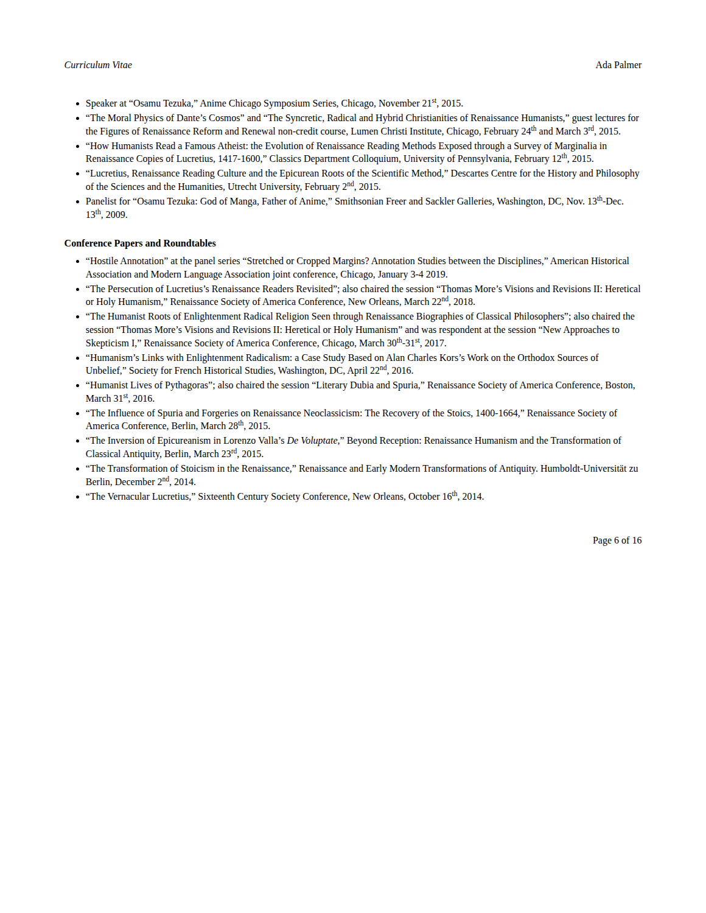Curriculum Vitae Ada Palmer
Speaker at “Osamu Tezuka,” Anime Chicago Symposium Series, Chicago, November 21st, 2015.
“The Moral Physics of Dante’s Cosmos” and “The Syncretic, Radical and Hybrid Christianities of Renaissance Humanists,” guest lectures for the Figures of Renaissance Reform and Renewal non-credit course, Lumen Christi Institute, Chicago, February 24th and March 3rd, 2015.
“How Humanists Read a Famous Atheist: the Evolution of Renaissance Reading Methods Exposed through a Survey of Marginalia in Renaissance Copies of Lucretius, 1417-1600,” Classics Department Colloquium, University of Pennsylvania, February 12th, 2015.
“Lucretius, Renaissance Reading Culture and the Epicurean Roots of the Scientific Method,” Descartes Centre for the History and Philosophy of the Sciences and the Humanities, Utrecht University, February 2nd, 2015.
Panelist for “Osamu Tezuka: God of Manga, Father of Anime,” Smithsonian Freer and Sackler Galleries, Washington, DC, Nov. 13th-Dec. 13th, 2009.
Conference Papers and Roundtables
“Hostile Annotation” at the panel series “Stretched or Cropped Margins? Annotation Studies between the Disciplines,” American Historical Association and Modern Language Association joint conference, Chicago, January 3-4 2019.
“The Persecution of Lucretius’s Renaissance Readers Revisited”; also chaired the session “Thomas More’s Visions and Revisions II: Heretical or Holy Humanism,” Renaissance Society of America Conference, New Orleans, March 22nd, 2018.
“The Humanist Roots of Enlightenment Radical Religion Seen through Renaissance Biographies of Classical Philosophers”; also chaired the session “Thomas More’s Visions and Revisions II: Heretical or Holy Humanism” and was respondent at the session “New Approaches to Skepticism I,” Renaissance Society of America Conference, Chicago, March 30th-31st, 2017.
“Humanism’s Links with Enlightenment Radicalism: a Case Study Based on Alan Charles Kors’s Work on the Orthodox Sources of Unbelief,” Society for French Historical Studies, Washington, DC, April 22nd, 2016.
“Humanist Lives of Pythagoras”; also chaired the session “Literary Dubia and Spuria,” Renaissance Society of America Conference, Boston, March 31st, 2016.
“The Influence of Spuria and Forgeries on Renaissance Neoclassicism: The Recovery of the Stoics, 1400-1664,” Renaissance Society of America Conference, Berlin, March 28th, 2015.
“The Inversion of Epicureanism in Lorenzo Valla’s De Voluptate,” Beyond Reception: Renaissance Humanism and the Transformation of Classical Antiquity, Berlin, March 23rd, 2015.
“The Transformation of Stoicism in the Renaissance,” Renaissance and Early Modern Transformations of Antiquity. Humboldt-Universität zu Berlin, December 2nd, 2014.
“The Vernacular Lucretius,” Sixteenth Century Society Conference, New Orleans, October 16th, 2014.
Page 6 of 16